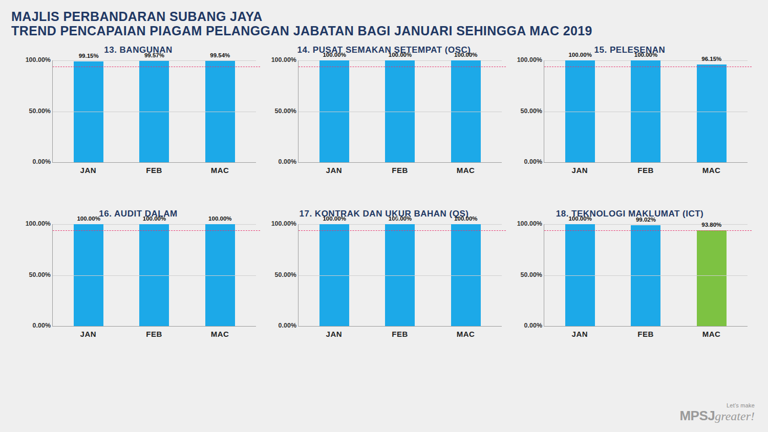Majlis Perbandaran Subang Jaya
Trend Pencapaian Piagam Pelanggan Jabatan Bagi Januari Sehingga Mac 2019
13. Bangunan
100.00%
50.00%
0.00%
99.15%
99.57%
99.54%
JAN FEB MAC
14. Pusat Semakan Setempat (OSC)
100.00%
50.00%
0.00%
100.00%
100.00%
100.00%
JAN FEB MAC
15. Pelesenan
100.00%
50.00%
0.00%
100.00%
100.00%
96.15%
JAN FEB MAC
16. Audit Dalam
100.00%
50.00%
0.00%
100.00%
100.00%
100.00%
JAN FEB MAC
17. Kontrak dan Ukur Bahan (QS)
100.00%
50.00%
0.00%
100.00%
100.00%
100.00%
JAN FEB MAC
18. Teknologi Maklumat (ICT)
100.00%
50.00%
0.00%
100.00%
99.02%
93.80%
JAN FEB MAC
0
Let’s make
MPSJ greater!